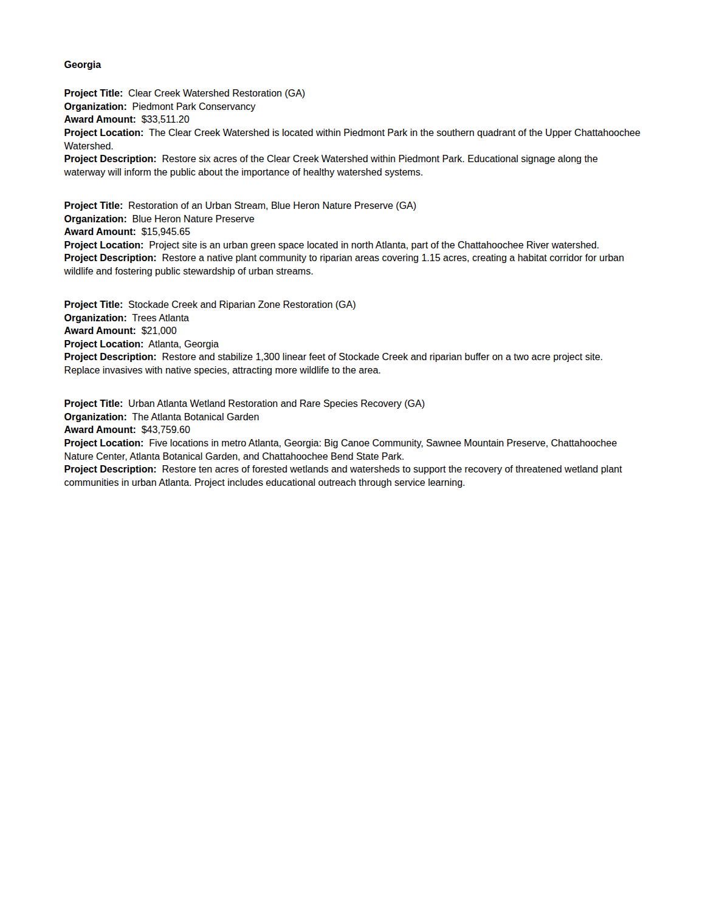Georgia
Project Title: Clear Creek Watershed Restoration (GA)
Organization: Piedmont Park Conservancy
Award Amount: $33,511.20
Project Location: The Clear Creek Watershed is located within Piedmont Park in the southern quadrant of the Upper Chattahoochee Watershed.
Project Description: Restore six acres of the Clear Creek Watershed within Piedmont Park. Educational signage along the waterway will inform the public about the importance of healthy watershed systems.
Project Title: Restoration of an Urban Stream, Blue Heron Nature Preserve (GA)
Organization: Blue Heron Nature Preserve
Award Amount: $15,945.65
Project Location: Project site is an urban green space located in north Atlanta, part of the Chattahoochee River watershed.
Project Description: Restore a native plant community to riparian areas covering 1.15 acres, creating a habitat corridor for urban wildlife and fostering public stewardship of urban streams.
Project Title: Stockade Creek and Riparian Zone Restoration (GA)
Organization: Trees Atlanta
Award Amount: $21,000
Project Location: Atlanta, Georgia
Project Description: Restore and stabilize 1,300 linear feet of Stockade Creek and riparian buffer on a two acre project site. Replace invasives with native species, attracting more wildlife to the area.
Project Title: Urban Atlanta Wetland Restoration and Rare Species Recovery (GA)
Organization: The Atlanta Botanical Garden
Award Amount: $43,759.60
Project Location: Five locations in metro Atlanta, Georgia: Big Canoe Community, Sawnee Mountain Preserve, Chattahoochee Nature Center, Atlanta Botanical Garden, and Chattahoochee Bend State Park.
Project Description: Restore ten acres of forested wetlands and watersheds to support the recovery of threatened wetland plant communities in urban Atlanta. Project includes educational outreach through service learning.